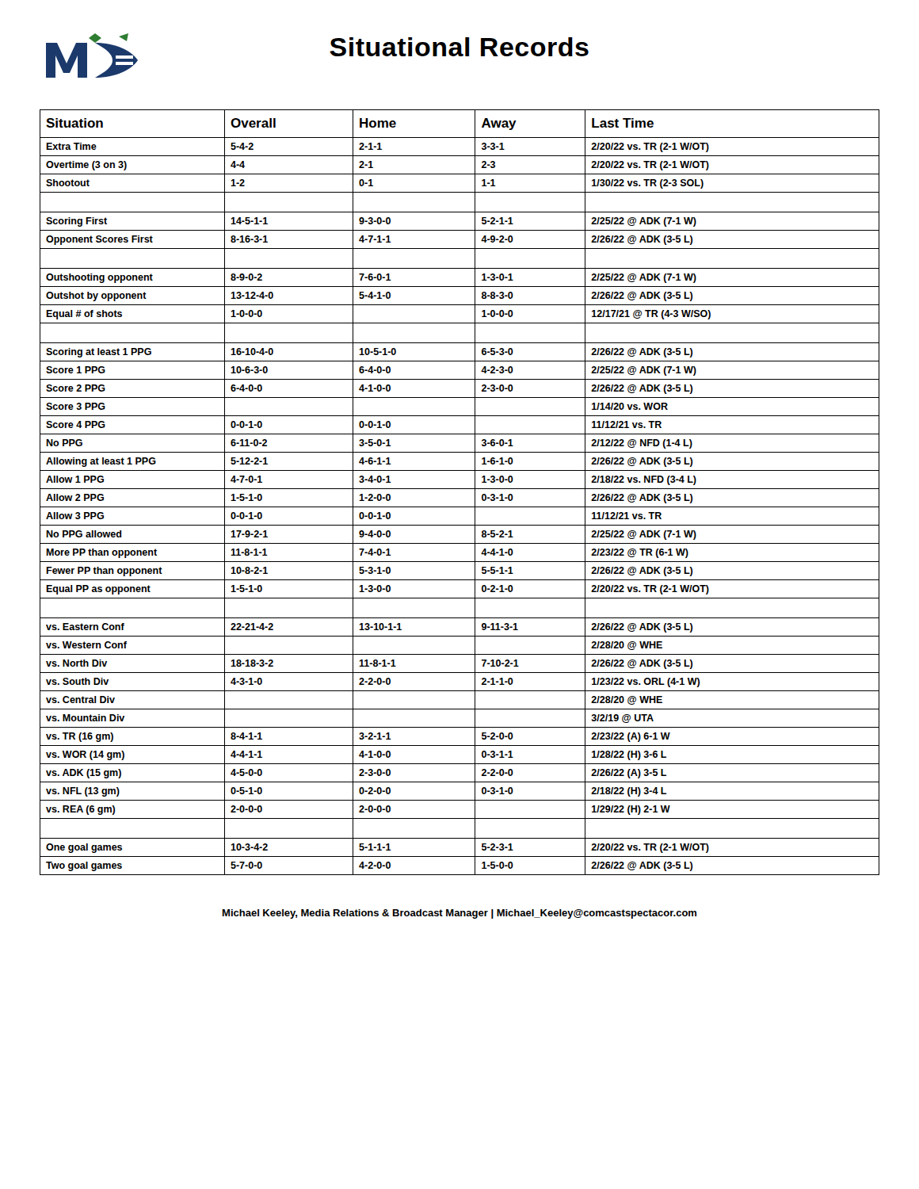Situational Records
| Situation | Overall | Home | Away | Last Time |
| --- | --- | --- | --- | --- |
| Extra Time | 5-4-2 | 2-1-1 | 3-3-1 | 2/20/22 vs. TR (2-1 W/OT) |
| Overtime (3 on 3) | 4-4 | 2-1 | 2-3 | 2/20/22 vs. TR (2-1 W/OT) |
| Shootout | 1-2 | 0-1 | 1-1 | 1/30/22 vs. TR (2-3 SOL) |
| Scoring First | 14-5-1-1 | 9-3-0-0 | 5-2-1-1 | 2/25/22 @ ADK (7-1 W) |
| Opponent Scores First | 8-16-3-1 | 4-7-1-1 | 4-9-2-0 | 2/26/22 @ ADK (3-5 L) |
| Outshooting opponent | 8-9-0-2 | 7-6-0-1 | 1-3-0-1 | 2/25/22 @ ADK (7-1 W) |
| Outshot by opponent | 13-12-4-0 | 5-4-1-0 | 8-8-3-0 | 2/26/22 @ ADK (3-5 L) |
| Equal # of shots | 1-0-0-0 | | 1-0-0-0 | 12/17/21 @ TR (4-3 W/SO) |
| Scoring at least 1 PPG | 16-10-4-0 | 10-5-1-0 | 6-5-3-0 | 2/26/22 @ ADK (3-5 L) |
| Score 1 PPG | 10-6-3-0 | 6-4-0-0 | 4-2-3-0 | 2/25/22 @ ADK (7-1 W) |
| Score 2 PPG | 6-4-0-0 | 4-1-0-0 | 2-3-0-0 | 2/26/22 @ ADK (3-5 L) |
| Score 3 PPG | | | | 1/14/20 vs. WOR |
| Score 4 PPG | 0-0-1-0 | 0-0-1-0 | | 11/12/21 vs. TR |
| No PPG | 6-11-0-2 | 3-5-0-1 | 3-6-0-1 | 2/12/22 @ NFD (1-4 L) |
| Allowing at least 1 PPG | 5-12-2-1 | 4-6-1-1 | 1-6-1-0 | 2/26/22 @ ADK (3-5 L) |
| Allow 1 PPG | 4-7-0-1 | 3-4-0-1 | 1-3-0-0 | 2/18/22 vs. NFD (3-4 L) |
| Allow 2 PPG | 1-5-1-0 | 1-2-0-0 | 0-3-1-0 | 2/26/22 @ ADK (3-5 L) |
| Allow 3 PPG | 0-0-1-0 | 0-0-1-0 | | 11/12/21 vs. TR |
| No PPG allowed | 17-9-2-1 | 9-4-0-0 | 8-5-2-1 | 2/25/22 @ ADK (7-1 W) |
| More PP than opponent | 11-8-1-1 | 7-4-0-1 | 4-4-1-0 | 2/23/22 @ TR (6-1 W) |
| Fewer PP than opponent | 10-8-2-1 | 5-3-1-0 | 5-5-1-1 | 2/26/22 @ ADK (3-5 L) |
| Equal PP as opponent | 1-5-1-0 | 1-3-0-0 | 0-2-1-0 | 2/20/22 vs. TR (2-1 W/OT) |
| vs. Eastern Conf | 22-21-4-2 | 13-10-1-1 | 9-11-3-1 | 2/26/22 @ ADK (3-5 L) |
| vs. Western Conf | | | | 2/28/20 @ WHE |
| vs. North Div | 18-18-3-2 | 11-8-1-1 | 7-10-2-1 | 2/26/22 @ ADK (3-5 L) |
| vs. South Div | 4-3-1-0 | 2-2-0-0 | 2-1-1-0 | 1/23/22 vs. ORL (4-1 W) |
| vs. Central Div | | | | 2/28/20 @ WHE |
| vs. Mountain Div | | | | 3/2/19 @ UTA |
| vs. TR (16 gm) | 8-4-1-1 | 3-2-1-1 | 5-2-0-0 | 2/23/22 (A) 6-1 W |
| vs. WOR (14 gm) | 4-4-1-1 | 4-1-0-0 | 0-3-1-1 | 1/28/22 (H) 3-6 L |
| vs. ADK (15 gm) | 4-5-0-0 | 2-3-0-0 | 2-2-0-0 | 2/26/22 (A) 3-5 L |
| vs. NFL (13 gm) | 0-5-1-0 | 0-2-0-0 | 0-3-1-0 | 2/18/22 (H) 3-4 L |
| vs. REA (6 gm) | 2-0-0-0 | 2-0-0-0 | | 1/29/22 (H) 2-1 W |
| One goal games | 10-3-4-2 | 5-1-1-1 | 5-2-3-1 | 2/20/22 vs. TR (2-1 W/OT) |
| Two goal games | 5-7-0-0 | 4-2-0-0 | 1-5-0-0 | 2/26/22 @ ADK (3-5 L) |
Michael Keeley, Media Relations & Broadcast Manager | Michael_Keeley@comcastspectacor.com